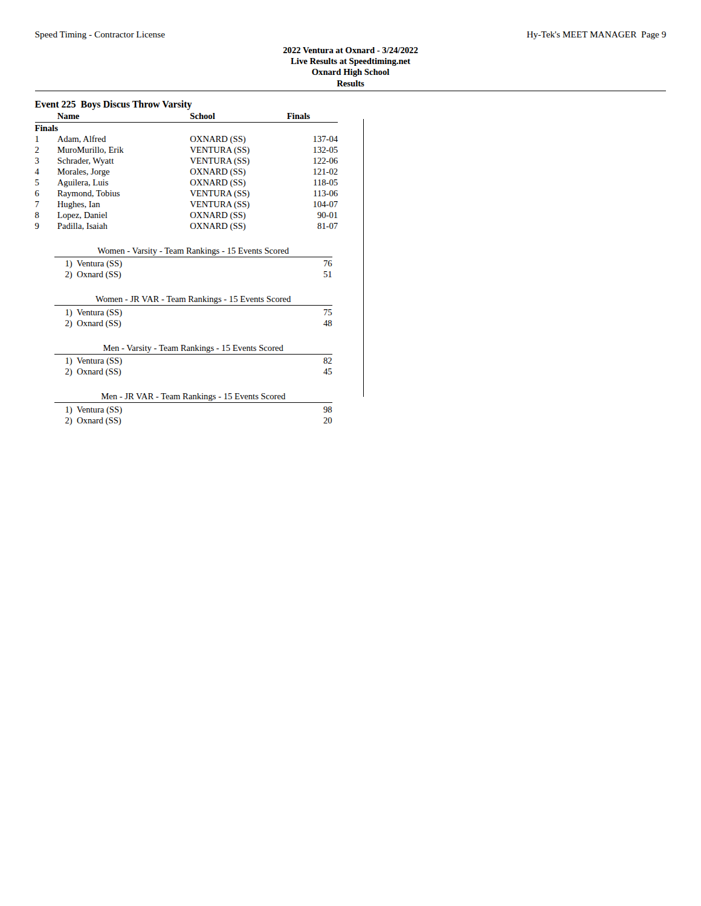Speed Timing - Contractor License
Hy-Tek's MEET MANAGER Page 9
2022 Ventura at Oxnard - 3/24/2022 Live Results at Speedtiming.net Oxnard High School Results
Event 225 Boys Discus Throw Varsity
| | Name | School | Finals |
| --- | --- | --- | --- |
| Finals |
| 1 | Adam, Alfred | OXNARD (SS) | 137-04 |
| 2 | MuroMurillo, Erik | VENTURA (SS) | 132-05 |
| 3 | Schrader, Wyatt | VENTURA (SS) | 122-06 |
| 4 | Morales, Jorge | OXNARD (SS) | 121-02 |
| 5 | Aguilera, Luis | OXNARD (SS) | 118-05 |
| 6 | Raymond, Tobius | VENTURA (SS) | 113-06 |
| 7 | Hughes, Ian | VENTURA (SS) | 104-07 |
| 8 | Lopez, Daniel | OXNARD (SS) | 90-01 |
| 9 | Padilla, Isaiah | OXNARD (SS) | 81-07 |
Women - Varsity - Team Rankings - 15 Events Scored
| 1) Ventura (SS) | 76 |
| 2) Oxnard (SS) | 51 |
Women - JR VAR - Team Rankings - 15 Events Scored
| 1) Ventura (SS) | 75 |
| 2) Oxnard (SS) | 48 |
Men - Varsity - Team Rankings - 15 Events Scored
| 1) Ventura (SS) | 82 |
| 2) Oxnard (SS) | 45 |
Men - JR VAR - Team Rankings - 15 Events Scored
| 1) Ventura (SS) | 98 |
| 2) Oxnard (SS) | 20 |